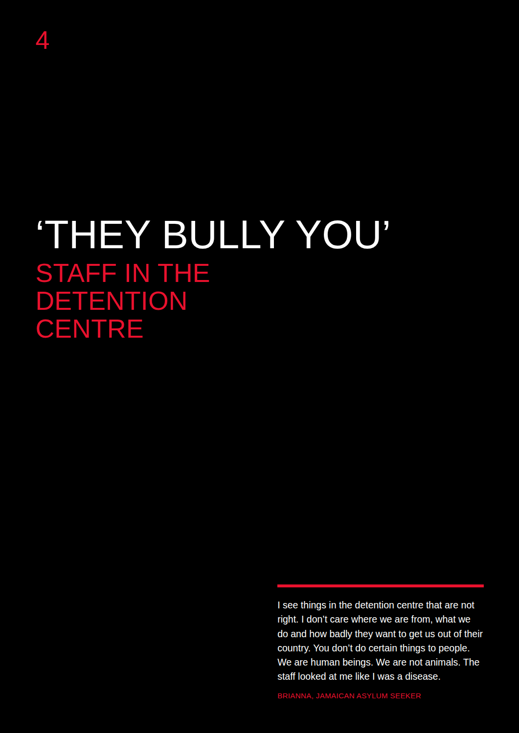4
‘They bully you’ Staff in the detention centre
I see things in the detention centre that are not right. I don’t care where we are from, what we do and how badly they want to get us out of their country. You don’t do certain things to people. We are human beings. We are not animals. The staff looked at me like I was a disease.
Brianna, Jamaican asylum seeker